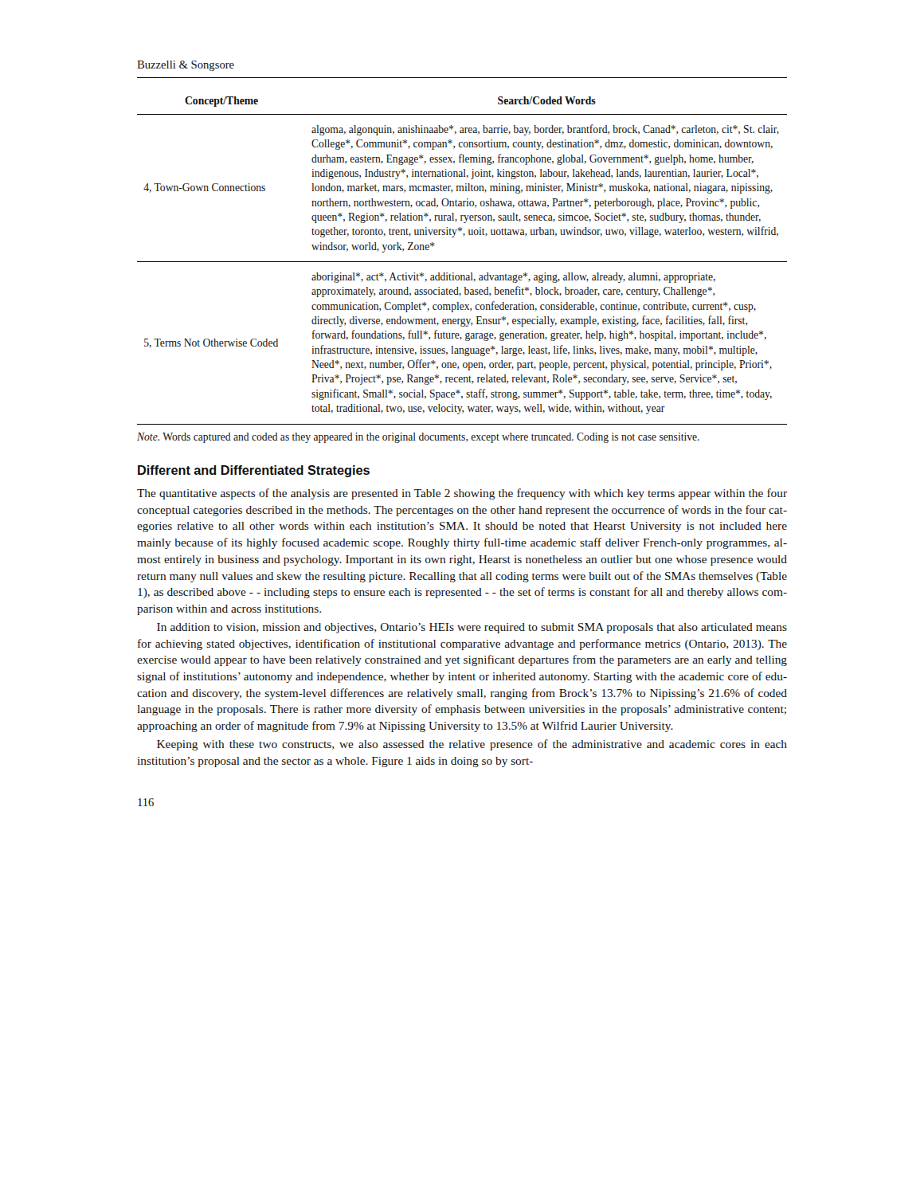Buzzelli & Songsore
| Concept/Theme | Search/Coded Words |
| --- | --- |
| 4, Town-Gown Connections | algoma, algonquin, anishinaabe*, area, barrie, bay, border, brantford, brock, Canad*, carleton, cit*, St. clair, College*, Communit*, compan*, consortium, county, destination*, dmz, domestic, dominican, downtown, durham, eastern, Engage*, essex, fleming, francophone, global, Government*, guelph, home, humber, indigenous, Industry*, international, joint, kingston, labour, lakehead, lands, laurentian, laurier, Local*, london, market, mars, mcmaster, milton, mining, minister, Ministr*, muskoka, national, niagara, nipissing, northern, northwestern, ocad, Ontario, oshawa, ottawa, Partner*, peterborough, place, Provinc*, public, queen*, Region*, relation*, rural, ryerson, sault, seneca, simcoe, Societ*, ste, sudbury, thomas, thunder, together, toronto, trent, university*, uoit, uottawa, urban, uwindsor, uwo, village, waterloo, western, wilfrid, windsor, world, york, Zone* |
| 5, Terms Not Otherwise Coded | aboriginal*, act*, Activit*, additional, advantage*, aging, allow, already, alumni, appropriate, approximately, around, associated, based, benefit*, block, broader, care, century, Challenge*, communication, Complet*, complex, confederation, considerable, continue, contribute, current*, cusp, directly, diverse, endowment, energy, Ensur*, especially, example, existing, face, facilities, fall, first, forward, foundations, full*, future, garage, generation, greater, help, high*, hospital, important, include*, infrastructure, intensive, issues, language*, large, least, life, links, lives, make, many, mobil*, multiple, Need*, next, number, Offer*, one, open, order, part, people, percent, physical, potential, principle, Priori*, Priva*, Project*, pse, Range*, recent, related, relevant, Role*, secondary, see, serve, Service*, set, significant, Small*, social, Space*, staff, strong, summer*, Support*, table, take, term, three, time*, today, total, traditional, two, use, velocity, water, ways, well, wide, within, without, year |
Note. Words captured and coded as they appeared in the original documents, except where truncated. Coding is not case sensitive.
Different and Differentiated Strategies
The quantitative aspects of the analysis are presented in Table 2 showing the frequency with which key terms appear within the four conceptual categories described in the methods. The percentages on the other hand represent the occurrence of words in the four categories relative to all other words within each institution’s SMA. It should be noted that Hearst University is not included here mainly because of its highly focused academic scope. Roughly thirty full-time academic staff deliver French-only programmes, almost entirely in business and psychology. Important in its own right, Hearst is nonetheless an outlier but one whose presence would return many null values and skew the resulting picture. Recalling that all coding terms were built out of the SMAs themselves (Table 1), as described above - - including steps to ensure each is represented - - the set of terms is constant for all and thereby allows comparison within and across institutions.
In addition to vision, mission and objectives, Ontario’s HEIs were required to submit SMA proposals that also articulated means for achieving stated objectives, identification of institutional comparative advantage and performance metrics (Ontario, 2013). The exercise would appear to have been relatively constrained and yet significant departures from the parameters are an early and telling signal of institutions’ autonomy and independence, whether by intent or inherited autonomy. Starting with the academic core of education and discovery, the system-level differences are relatively small, ranging from Brock’s 13.7% to Nipissing’s 21.6% of coded language in the proposals. There is rather more diversity of emphasis between universities in the proposals’ administrative content; approaching an order of magnitude from 7.9% at Nipissing University to 13.5% at Wilfrid Laurier University.
Keeping with these two constructs, we also assessed the relative presence of the administrative and academic cores in each institution’s proposal and the sector as a whole. Figure 1 aids in doing so by sort-
116